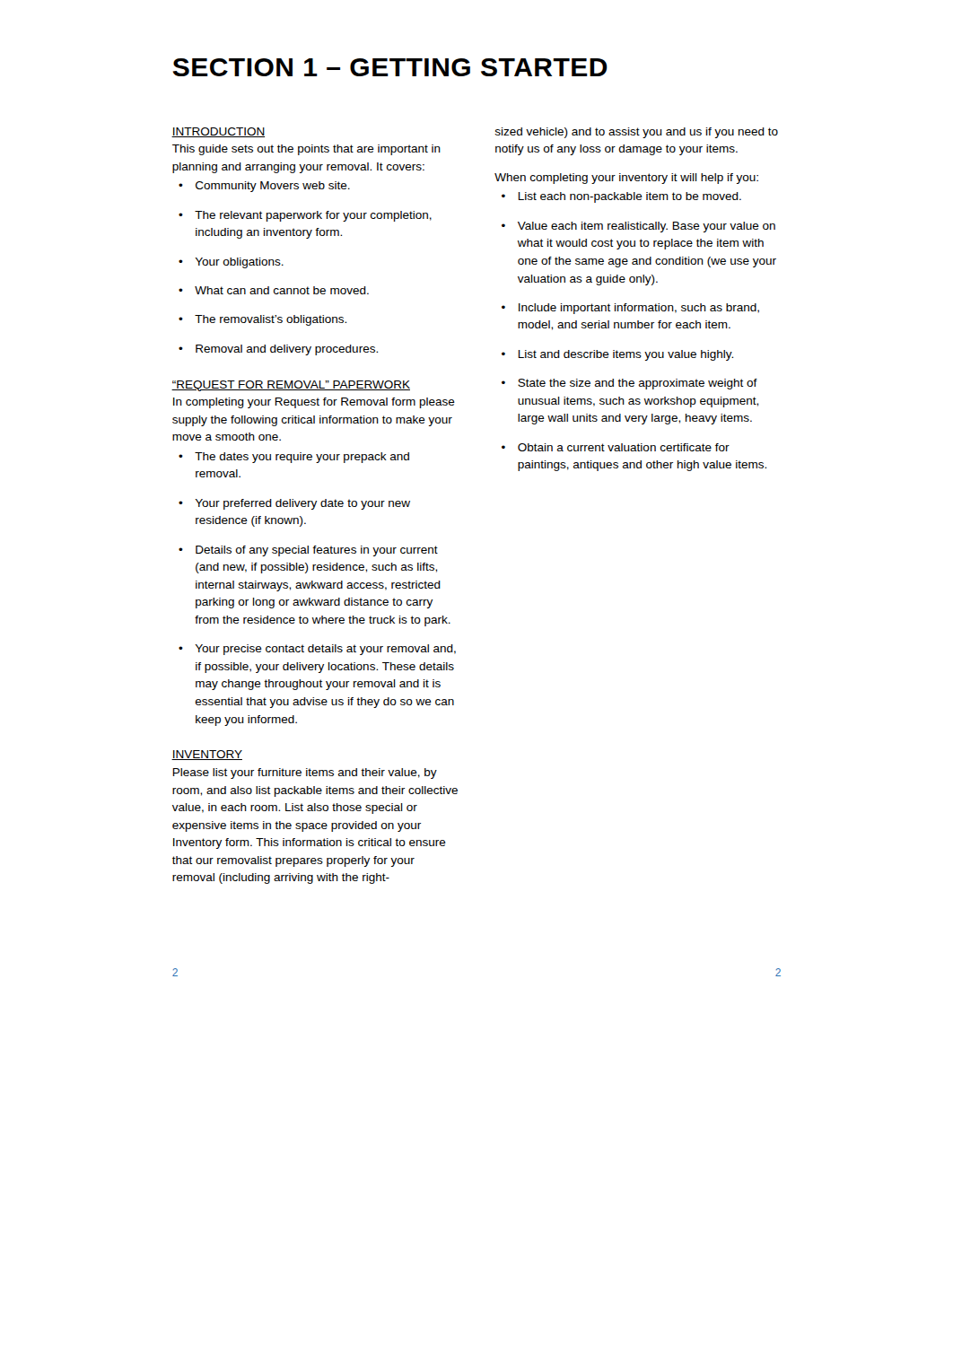SECTION 1 – GETTING STARTED
INTRODUCTION
This guide sets out the points that are important in planning and arranging your removal. It covers:
Community Movers web site.
The relevant paperwork for your completion, including an inventory form.
Your obligations.
What can and cannot be moved.
The removalist’s obligations.
Removal and delivery procedures.
“REQUEST FOR REMOVAL” PAPERWORK
In completing your Request for Removal form please supply the following critical information to make your move a smooth one.
The dates you require your prepack and removal.
Your preferred delivery date to your new residence (if known).
Details of any special features in your current (and new, if possible) residence, such as lifts, internal stairways, awkward access, restricted parking or long or awkward distance to carry from the residence to where the truck is to park.
Your precise contact details at your removal and, if possible, your delivery locations. These details may change throughout your removal and it is essential that you advise us if they do so we can keep you informed.
INVENTORY
Please list your furniture items and their value, by room, and also list packable items and their collective value, in each room. List also those special or expensive items in the space provided on your Inventory form. This information is critical to ensure that our removalist prepares properly for your removal (including arriving with the right-
sized vehicle) and to assist you and us if you need to notify us of any loss or damage to your items.
When completing your inventory it will help if you:
List each non-packable item to be moved.
Value each item realistically. Base your value on what it would cost you to replace the item with one of the same age and condition (we use your valuation as a guide only).
Include important information, such as brand, model, and serial number for each item.
List and describe items you value highly.
State the size and the approximate weight of unusual items, such as workshop equipment, large wall units and very large, heavy items.
Obtain a current valuation certificate for paintings, antiques and other high value items.
2 2